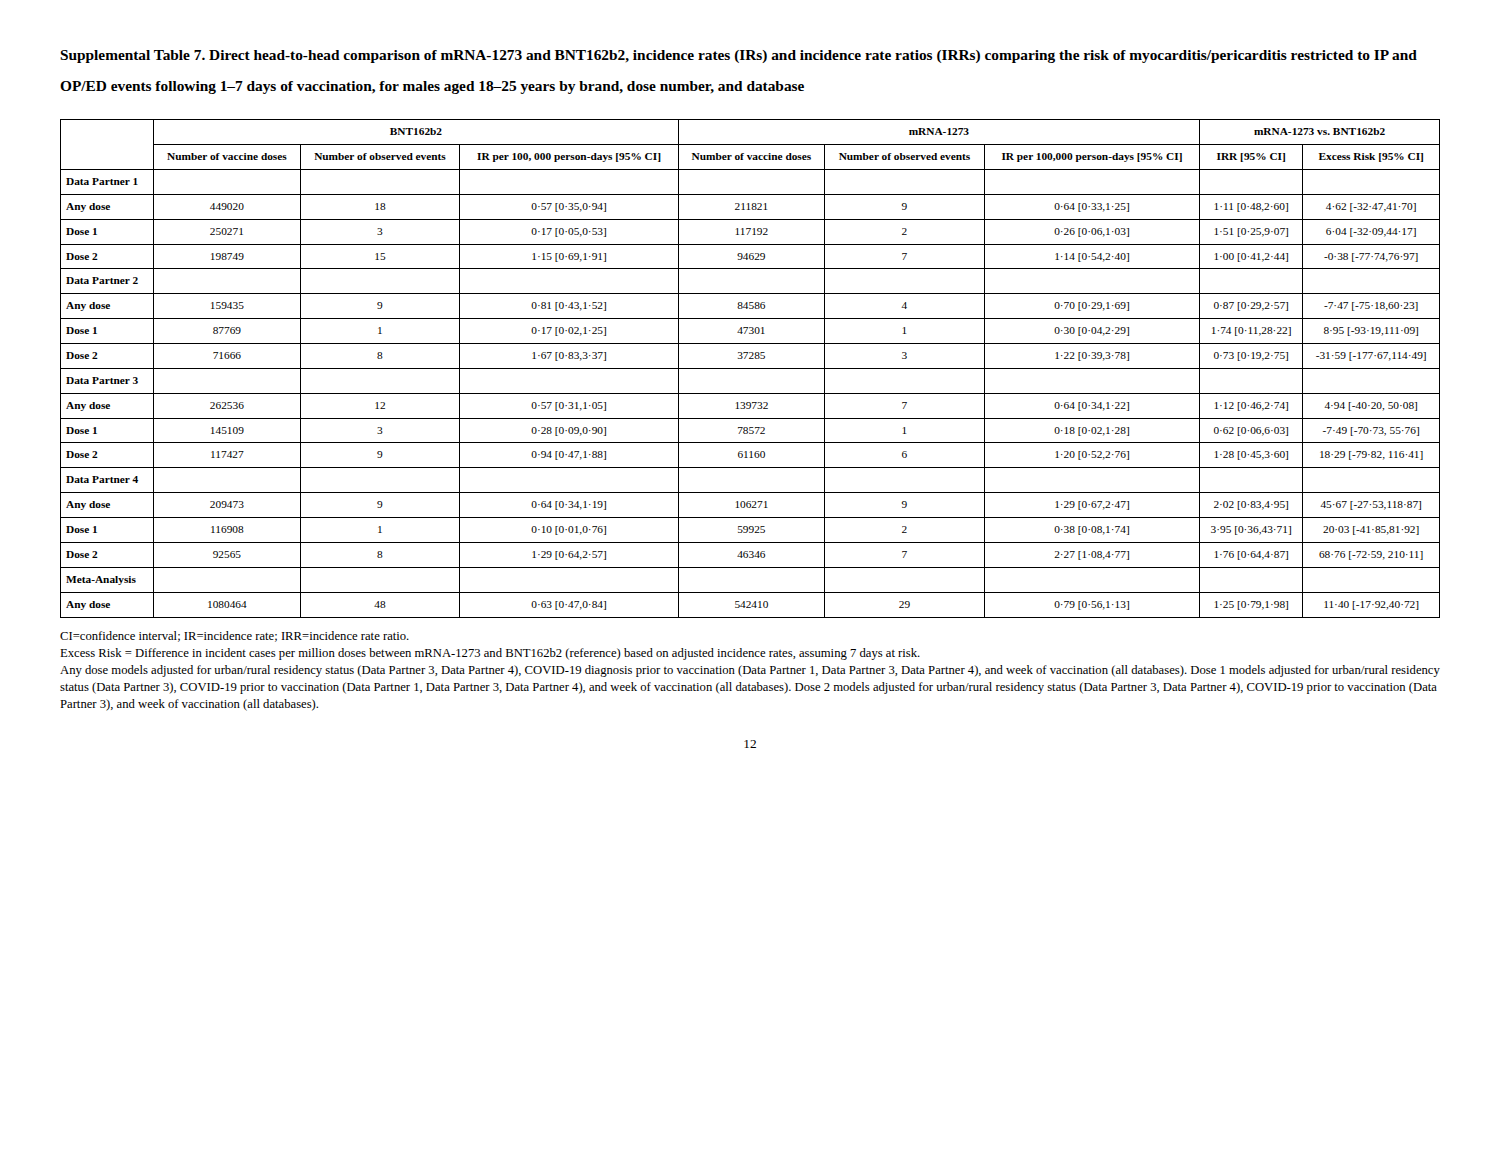Supplemental Table 7. Direct head-to-head comparison of mRNA-1273 and BNT162b2, incidence rates (IRs) and incidence rate ratios (IRRs) comparing the risk of myocarditis/pericarditis restricted to IP and OP/ED events following 1–7 days of vaccination, for males aged 18–25 years by brand, dose number, and database
| | BNT162b2 | mRNA-1273 | mRNA-1273 vs. BNT162b2 |
| --- | --- | --- | --- |
| Number of vaccine doses | Number of observed events | IR per 100, 000 person-days [95% CI] | Number of vaccine doses | Number of observed events | IR per 100,000 person-days [95% CI] | IRR [95% CI] | Excess Risk [95% CI] |
| Data Partner 1 | | | | | | | | |
| Any dose | 449020 | 18 | 0·57 [0·35,0·94] | 211821 | 9 | 0·64 [0·33,1·25] | 1·11 [0·48,2·60] | 4·62 [-32·47,41·70] |
| Dose 1 | 250271 | 3 | 0·17 [0·05,0·53] | 117192 | 2 | 0·26 [0·06,1·03] | 1·51 [0·25,9·07] | 6·04 [-32·09,44·17] |
| Dose 2 | 198749 | 15 | 1·15 [0·69,1·91] | 94629 | 7 | 1·14 [0·54,2·40] | 1·00 [0·41,2·44] | -0·38 [-77·74,76·97] |
| Data Partner 2 | | | | | | | | |
| Any dose | 159435 | 9 | 0·81 [0·43,1·52] | 84586 | 4 | 0·70 [0·29,1·69] | 0·87 [0·29,2·57] | -7·47 [-75·18,60·23] |
| Dose 1 | 87769 | 1 | 0·17 [0·02,1·25] | 47301 | 1 | 0·30 [0·04,2·29] | 1·74 [0·11,28·22] | 8·95 [-93·19,111·09] |
| Dose 2 | 71666 | 8 | 1·67 [0·83,3·37] | 37285 | 3 | 1·22 [0·39,3·78] | 0·73 [0·19,2·75] | -31·59 [-177·67,114·49] |
| Data Partner 3 | | | | | | | | |
| Any dose | 262536 | 12 | 0·57 [0·31,1·05] | 139732 | 7 | 0·64 [0·34,1·22] | 1·12 [0·46,2·74] | 4·94 [-40·20, 50·08] |
| Dose 1 | 145109 | 3 | 0·28 [0·09,0·90] | 78572 | 1 | 0·18 [0·02,1·28] | 0·62 [0·06,6·03] | -7·49 [-70·73, 55·76] |
| Dose 2 | 117427 | 9 | 0·94 [0·47,1·88] | 61160 | 6 | 1·20 [0·52,2·76] | 1·28 [0·45,3·60] | 18·29 [-79·82, 116·41] |
| Data Partner 4 | | | | | | | | |
| Any dose | 209473 | 9 | 0·64 [0·34,1·19] | 106271 | 9 | 1·29 [0·67,2·47] | 2·02 [0·83,4·95] | 45·67 [-27·53,118·87] |
| Dose 1 | 116908 | 1 | 0·10 [0·01,0·76] | 59925 | 2 | 0·38 [0·08,1·74] | 3·95 [0·36,43·71] | 20·03 [-41·85,81·92] |
| Dose 2 | 92565 | 8 | 1·29 [0·64,2·57] | 46346 | 7 | 2·27 [1·08,4·77] | 1·76 [0·64,4·87] | 68·76 [-72·59, 210·11] |
| Meta-Analysis | | | | | | | | |
| Any dose | 1080464 | 48 | 0·63 [0·47,0·84] | 542410 | 29 | 0·79 [0·56,1·13] | 1·25 [0·79,1·98] | 11·40 [-17·92,40·72] |
CI=confidence interval; IR=incidence rate; IRR=incidence rate ratio.
Excess Risk = Difference in incident cases per million doses between mRNA-1273 and BNT162b2 (reference) based on adjusted incidence rates, assuming 7 days at risk.
Any dose models adjusted for urban/rural residency status (Data Partner 3, Data Partner 4), COVID-19 diagnosis prior to vaccination (Data Partner 1, Data Partner 3, Data Partner 4), and week of vaccination (all databases). Dose 1 models adjusted for urban/rural residency status (Data Partner 3), COVID-19 prior to vaccination (Data Partner 1, Data Partner 3, Data Partner 4), and week of vaccination (all databases). Dose 2 models adjusted for urban/rural residency status (Data Partner 3, Data Partner 4), COVID-19 prior to vaccination (Data Partner 3), and week of vaccination (all databases).
12